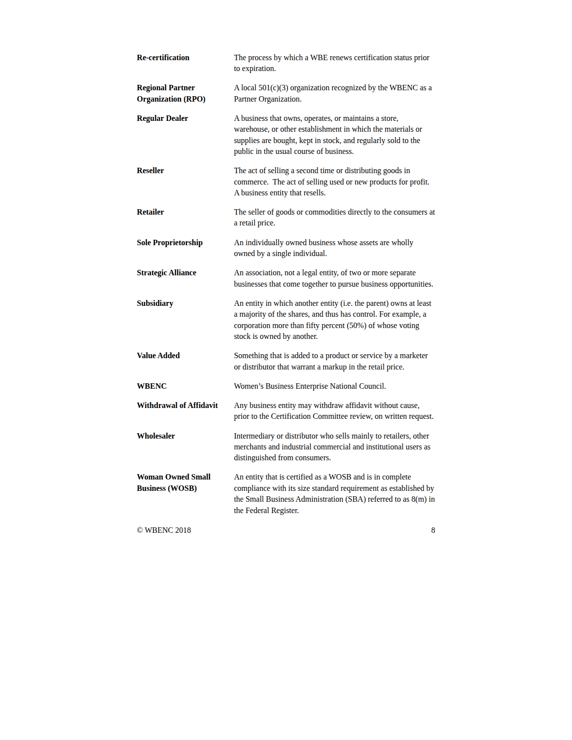| Re-certification | The process by which a WBE renews certification status prior to expiration. |
| Regional Partner Organization (RPO) | A local 501(c)(3) organization recognized by the WBENC as a Partner Organization. |
| Regular Dealer | A business that owns, operates, or maintains a store, warehouse, or other establishment in which the materials or supplies are bought, kept in stock, and regularly sold to the public in the usual course of business. |
| Reseller | The act of selling a second time or distributing goods in commerce. The act of selling used or new products for profit. A business entity that resells. |
| Retailer | The seller of goods or commodities directly to the consumers at a retail price. |
| Sole Proprietorship | An individually owned business whose assets are wholly owned by a single individual. |
| Strategic Alliance | An association, not a legal entity, of two or more separate businesses that come together to pursue business opportunities. |
| Subsidiary | An entity in which another entity (i.e. the parent) owns at least a majority of the shares, and thus has control. For example, a corporation more than fifty percent (50%) of whose voting stock is owned by another. |
| Value Added | Something that is added to a product or service by a marketer or distributor that warrant a markup in the retail price. |
| WBENC | Women’s Business Enterprise National Council. |
| Withdrawal of Affidavit | Any business entity may withdraw affidavit without cause, prior to the Certification Committee review, on written request. |
| Wholesaler | Intermediary or distributor who sells mainly to retailers, other merchants and industrial commercial and institutional users as distinguished from consumers. |
| Woman Owned Small Business (WOSB) | An entity that is certified as a WOSB and is in complete compliance with its size standard requirement as established by the Small Business Administration (SBA) referred to as 8(m) in the Federal Register. |
© WBENC 2018 8